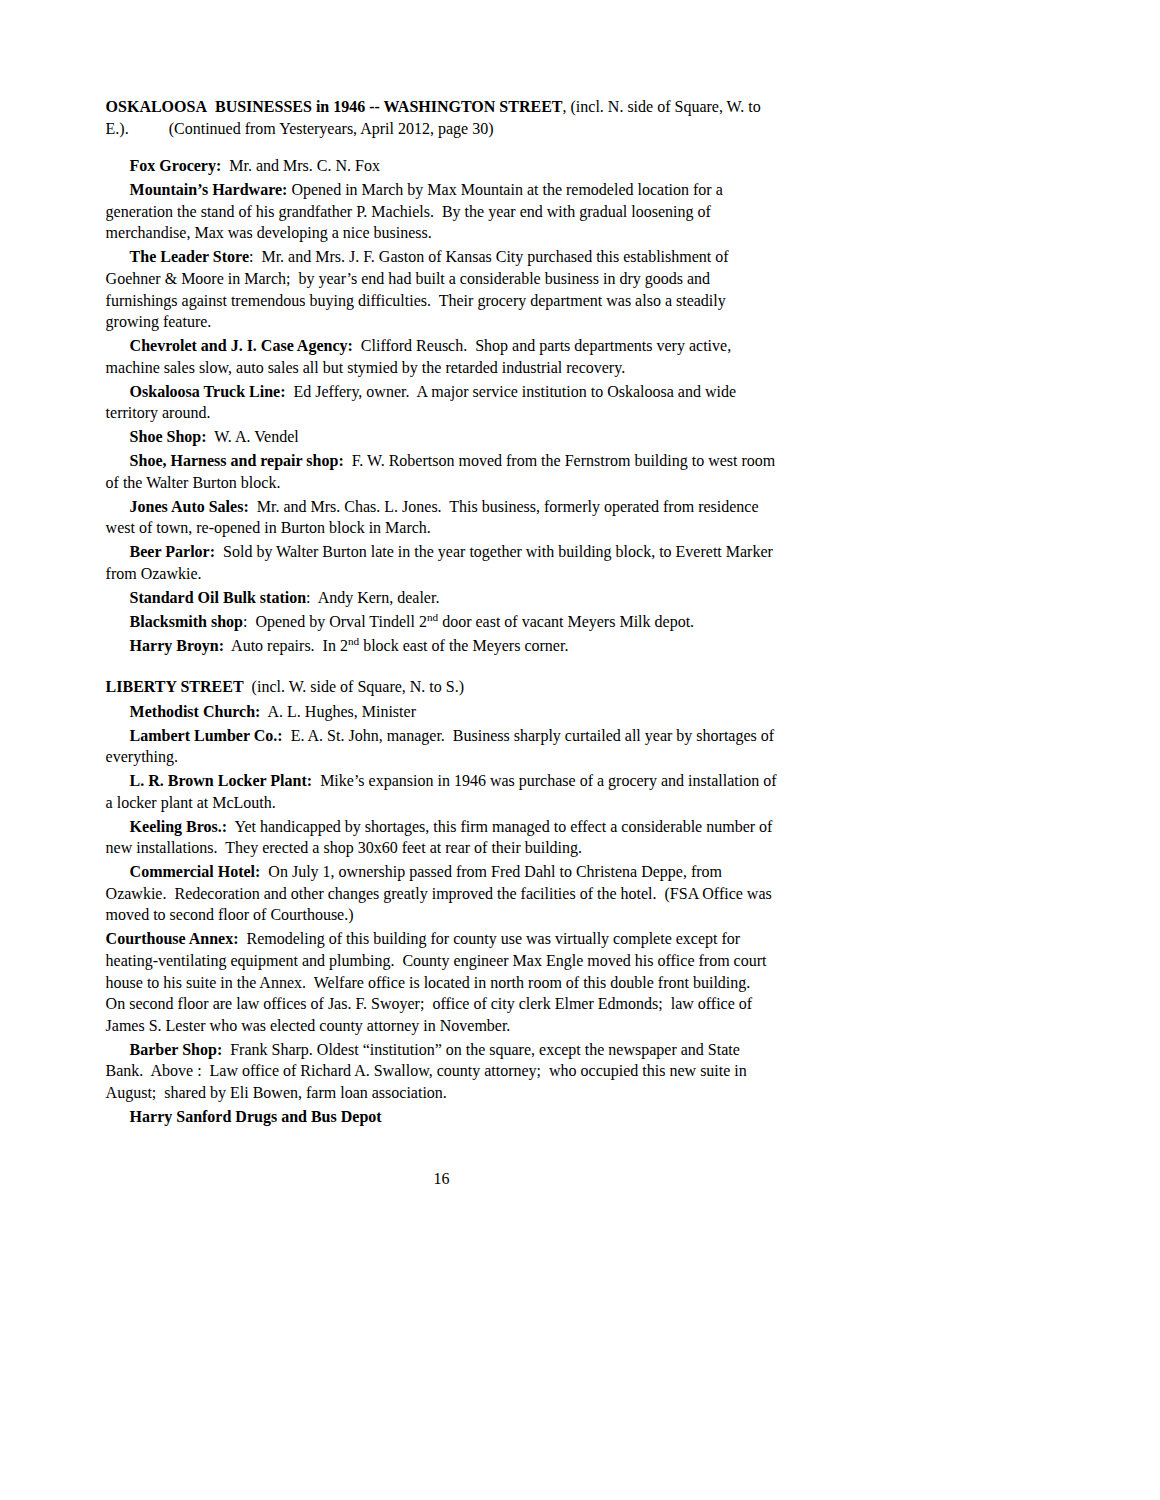OSKALOOSA BUSINESSES in 1946 -
- WASHINGTON STREET, (incl. N. side of Square, W. to E.).(Continued from Yesteryears, April 2012, page 30)
Fox Grocery: Mr. and Mrs. C. N. Fox
Mountain’s Hardware: Opened in March by Max Mountain at the remodeled location for a generation the stand of his grandfather P. Machiels. By the year end with gradual loosening of merchandise, Max was developing a nice business.
The Leader Store: Mr. and Mrs. J. F. Gaston of Kansas City purchased this establishment of Goehner & Moore in March; by year’s end had built a considerable business in dry goods and furnishings against tremendous buying difficulties. Their grocery department was also a steadily growing feature.
Chevrolet and J. I. Case Agency: Clifford Reusch. Shop and parts departments very active, machine sales slow, auto sales all but stymied by the retarded industrial recovery.
Oskaloosa Truck Line: Ed Jeffery, owner. A major service institution to Oskaloosa and wide territory around.
Shoe Shop: W. A. Vendel
Shoe, Harness and repair shop: F. W. Robertson moved from the Fernstrom building to west room of the Walter Burton block.
Jones Auto Sales: Mr. and Mrs. Chas. L. Jones. This business, formerly operated from residence west of town, re-opened in Burton block in March.
Beer Parlor: Sold by Walter Burton late in the year together with building block, to Everett Marker from Ozawkie.
Standard Oil Bulk station: Andy Kern, dealer.
Blacksmith shop: Opened by Orval Tindell 2nd door east of vacant Meyers Milk depot.
Harry Broyn: Auto repairs. In 2nd block east of the Meyers corner.
LIBERTY STREET (incl. W. side of Square, N. to S.)
Methodist Church: A. L. Hughes, Minister
Lambert Lumber Co.: E. A. St. John, manager. Business sharply curtailed all year by shortages of everything.
L. R. Brown Locker Plant: Mike’s expansion in 1946 was purchase of a grocery and installation of a locker plant at McLouth.
Keeling Bros.: Yet handicapped by shortages, this firm managed to effect a considerable number of new installations. They erected a shop 30x60 feet at rear of their building.
Commercial Hotel: On July 1, ownership passed from Fred Dahl to Christena Deppe, from Ozawkie. Redecoration and other changes greatly improved the facilities of the hotel. (FSA Office was moved to second floor of Courthouse.)
Courthouse Annex: Remodeling of this building for county use was virtually complete except for heating-ventilating equipment and plumbing. County engineer Max Engle moved his office from court house to his suite in the Annex. Welfare office is located in north room of this double front building. On second floor are law offices of Jas. F. Swoyer; office of city clerk Elmer Edmonds; law office of James S. Lester who was elected county attorney in November.
Barber Shop: Frank Sharp. Oldest “institution” on the square, except the newspaper and State Bank. Above : Law office of Richard A. Swallow, county attorney; who occupied this new suite in August; shared by Eli Bowen, farm loan association.
Harry Sanford Drugs and Bus Depot
16